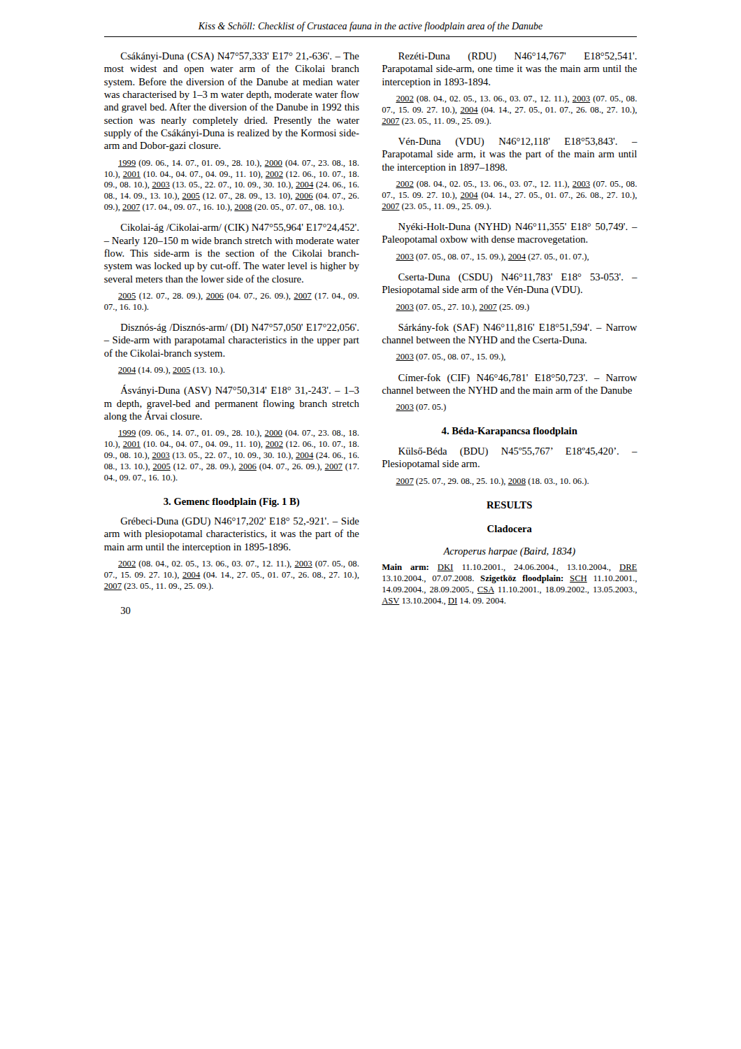Kiss & Schöll: Checklist of Crustacea fauna in the active floodplain area of the Danube
Csákányi-Duna (CSA) N47°57,333' E17° 21,-636'. – The most widest and open water arm of the Cikolai branch system. Before the diversion of the Danube at median water was characterised by 1–3 m water depth, moderate water flow and gravel bed. After the diversion of the Danube in 1992 this section was nearly completely dried. Presently the water supply of the Csákányi-Duna is realized by the Kormosi side-arm and Dobor-gazi closure.
1999 (09. 06., 14. 07., 01. 09., 28. 10.), 2000 (04. 07., 23. 08., 18. 10.), 2001 (10. 04., 04. 07., 04. 09., 11. 10), 2002 (12. 06., 10. 07., 18. 09., 08. 10.), 2003 (13. 05., 22. 07., 10. 09., 30. 10.), 2004 (24. 06., 16. 08., 14. 09., 13. 10.), 2005 (12. 07., 28. 09., 13. 10), 2006 (04. 07., 26. 09.), 2007 (17. 04., 09. 07., 16. 10.), 2008 (20. 05., 07. 07., 08. 10.).
Cikolai-ág /Cikolai-arm/ (CIK) N47°55,964' E17°24,452'. – Nearly 120–150 m wide branch stretch with moderate water flow. This side-arm is the section of the Cikolai branch-system was locked up by cut-off. The water level is higher by several meters than the lower side of the closure.
2005 (12. 07., 28. 09.), 2006 (04. 07., 26. 09.), 2007 (17. 04., 09. 07., 16. 10.).
Disznós-ág /Disznós-arm/ (DI) N47°57,050' E17°22,056'. – Side-arm with parapotamal characteristics in the upper part of the Cikolai-branch system.
2004 (14. 09.), 2005 (13. 10.).
Ásványi-Duna (ASV) N47°50,314' E18° 31,-243'. – 1–3 m depth, gravel-bed and permanent flowing branch stretch along the Árvai closure.
1999 (09. 06., 14. 07., 01. 09., 28. 10.), 2000 (04. 07., 23. 08., 18. 10.), 2001 (10. 04., 04. 07., 04. 09., 11. 10), 2002 (12. 06., 10. 07., 18. 09., 08. 10.), 2003 (13. 05., 22. 07., 10. 09., 30. 10.), 2004 (24. 06., 16. 08., 13. 10.), 2005 (12. 07., 28. 09.), 2006 (04. 07., 26. 09.), 2007 (17. 04., 09. 07., 16. 10.).
3. Gemenc floodplain (Fig. 1 B)
Grébeci-Duna (GDU) N46°17,202' E18° 52,-921'. – Side arm with plesiopotamal characteristics, it was the part of the main arm until the interception in 1895-1896.
2002 (08. 04., 02. 05., 13. 06., 03. 07., 12. 11.), 2003 (07. 05., 08. 07., 15. 09. 27. 10.), 2004 (04. 14., 27. 05., 01. 07., 26. 08., 27. 10.), 2007 (23. 05., 11. 09., 25. 09.).
30
Rezéti-Duna (RDU) N46°14,767' E18°52,541'. Parapotamal side-arm, one time it was the main arm until the interception in 1893-1894.
2002 (08. 04., 02. 05., 13. 06., 03. 07., 12. 11.), 2003 (07. 05., 08. 07., 15. 09. 27. 10.), 2004 (04. 14., 27. 05., 01. 07., 26. 08., 27. 10.), 2007 (23. 05., 11. 09., 25. 09.).
Vén-Duna (VDU) N46°12,118' E18°53,843'. – Parapotamal side arm, it was the part of the main arm until the interception in 1897–1898.
2002 (08. 04., 02. 05., 13. 06., 03. 07., 12. 11.), 2003 (07. 05., 08. 07., 15. 09. 27. 10.), 2004 (04. 14., 27. 05., 01. 07., 26. 08., 27. 10.), 2007 (23. 05., 11. 09., 25. 09.).
Nyéki-Holt-Duna (NYHD) N46°11,355' E18° 50,749'. – Paleopotamal oxbow with dense macrovegetation.
2003 (07. 05., 08. 07., 15. 09.), 2004 (27. 05., 01. 07.),
Cserta-Duna (CSDU) N46°11,783' E18° 53-053'. – Plesiopotamal side arm of the Vén-Duna (VDU).
2003 (07. 05., 27. 10.), 2007 (25. 09.)
Sárkány-fok (SAF) N46°11,816' E18°51,594'. – Narrow channel between the NYHD and the Cserta-Duna.
2003 (07. 05., 08. 07., 15. 09.),
Címer-fok (CIF) N46°46,781' E18°50,723'. – Narrow channel between the NYHD and the main arm of the Danube
2003 (07. 05.)
4. Béda-Karapancsa floodplain
Külső-Béda (BDU) N45º55,767’ E18º45,420’. – Plesiopotamal side arm.
2007 (25. 07., 29. 08., 25. 10.), 2008 (18. 03., 10. 06.).
RESULTS
Cladocera
Acroperus harpae (Baird, 1834)
Main arm: DKI 11.10.2001., 24.06.2004., 13.10.2004., DRE 13.10.2004., 07.07.2008. Szigetköz floodplain: SCH 11.10.2001., 14.09.2004., 28.09.2005., CSA 11.10.2001., 18.09.2002., 13.05.2003., ASV 13.10.2004., DI 14. 09. 2004.